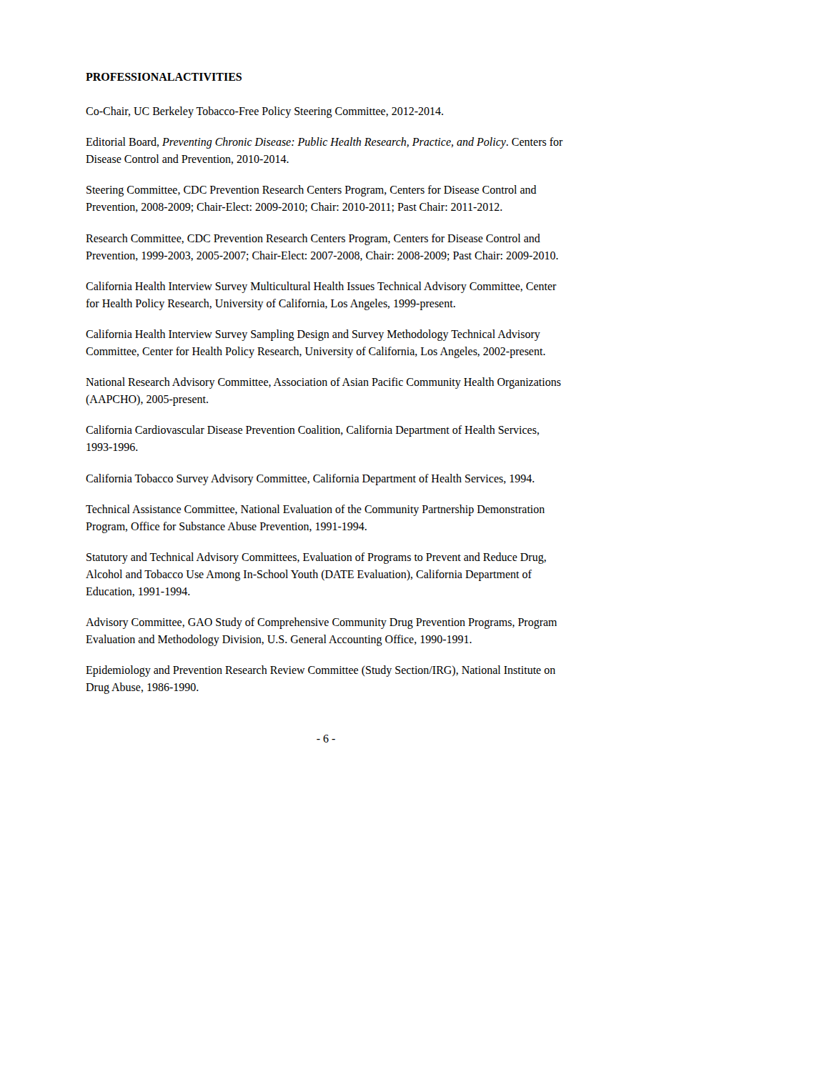PROFESSIONALACTIVITIES
Co-Chair, UC Berkeley Tobacco-Free Policy Steering Committee, 2012-2014.
Editorial Board, Preventing Chronic Disease: Public Health Research, Practice, and Policy. Centers for Disease Control and Prevention, 2010-2014.
Steering Committee, CDC Prevention Research Centers Program, Centers for Disease Control and Prevention, 2008-2009; Chair-Elect: 2009-2010; Chair: 2010-2011; Past Chair: 2011-2012.
Research Committee, CDC Prevention Research Centers Program, Centers for Disease Control and Prevention, 1999-2003, 2005-2007; Chair-Elect: 2007-2008, Chair: 2008-2009; Past Chair: 2009-2010.
California Health Interview Survey Multicultural Health Issues Technical Advisory Committee, Center for Health Policy Research, University of California, Los Angeles, 1999-present.
California Health Interview Survey Sampling Design and Survey Methodology Technical Advisory Committee, Center for Health Policy Research, University of California, Los Angeles, 2002-present.
National Research Advisory Committee, Association of Asian Pacific Community Health Organizations (AAPCHO), 2005-present.
California Cardiovascular Disease Prevention Coalition, California Department of Health Services, 1993-1996.
California Tobacco Survey Advisory Committee, California Department of Health Services, 1994.
Technical Assistance Committee, National Evaluation of the Community Partnership Demonstration Program, Office for Substance Abuse Prevention, 1991-1994.
Statutory and Technical Advisory Committees, Evaluation of Programs to Prevent and Reduce Drug, Alcohol and Tobacco Use Among In-School Youth (DATE Evaluation), California Department of Education, 1991-1994.
Advisory Committee, GAO Study of Comprehensive Community Drug Prevention Programs, Program Evaluation and Methodology Division, U.S. General Accounting Office, 1990-1991.
Epidemiology and Prevention Research Review Committee (Study Section/IRG), National Institute on Drug Abuse, 1986-1990.
- 6 -